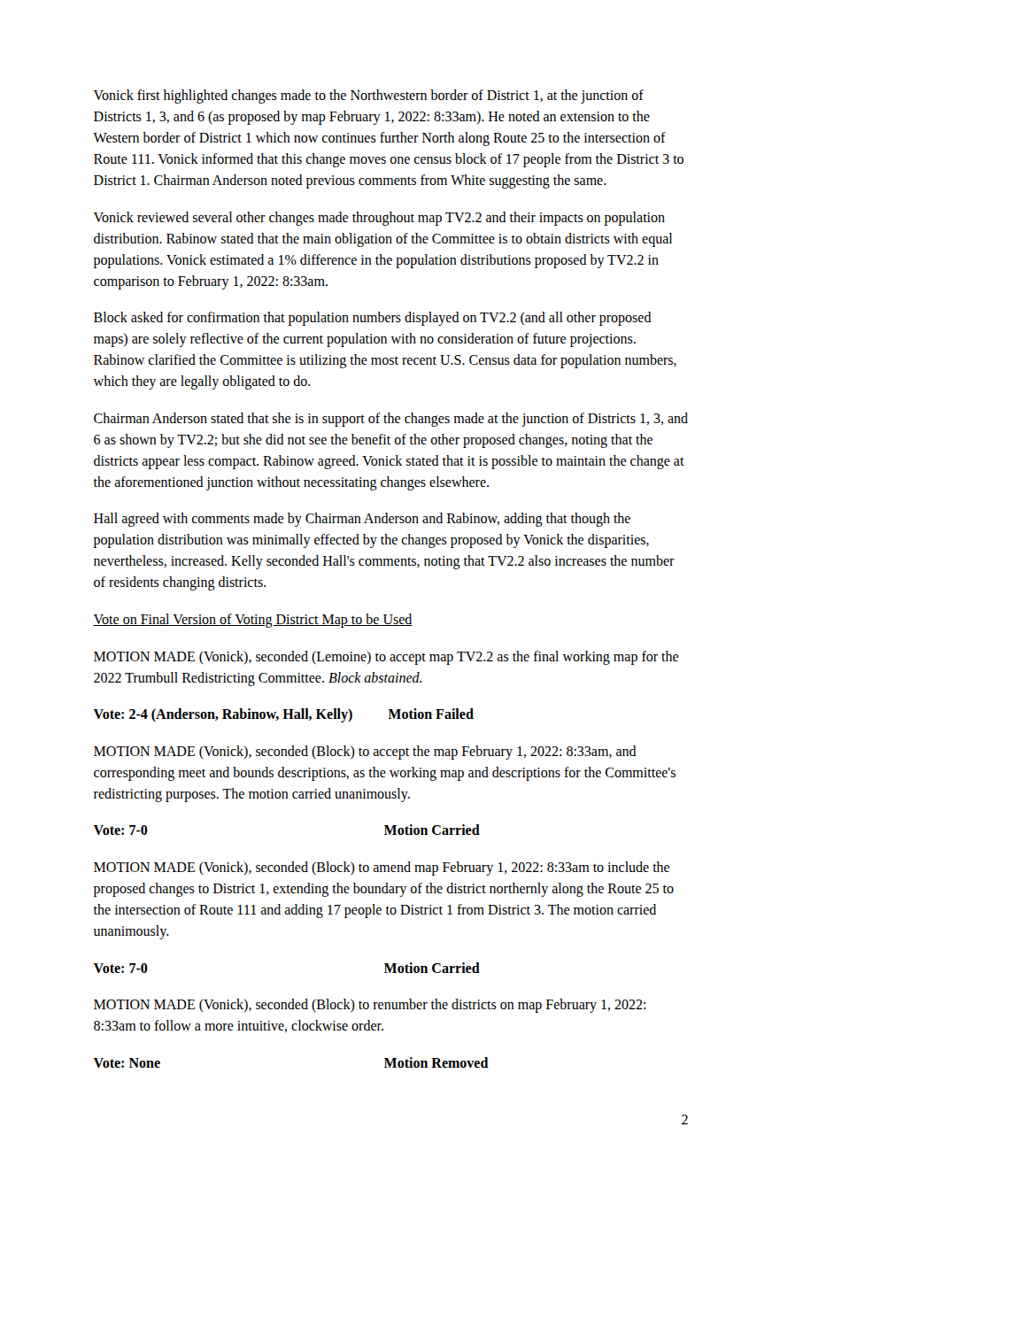Vonick first highlighted changes made to the Northwestern border of District 1, at the junction of Districts 1, 3, and 6 (as proposed by map February 1, 2022: 8:33am). He noted an extension to the Western border of District 1 which now continues further North along Route 25 to the intersection of Route 111. Vonick informed that this change moves one census block of 17 people from the District 3 to District 1. Chairman Anderson noted previous comments from White suggesting the same.
Vonick reviewed several other changes made throughout map TV2.2 and their impacts on population distribution. Rabinow stated that the main obligation of the Committee is to obtain districts with equal populations. Vonick estimated a 1% difference in the population distributions proposed by TV2.2 in comparison to February 1, 2022: 8:33am.
Block asked for confirmation that population numbers displayed on TV2.2 (and all other proposed maps) are solely reflective of the current population with no consideration of future projections. Rabinow clarified the Committee is utilizing the most recent U.S. Census data for population numbers, which they are legally obligated to do.
Chairman Anderson stated that she is in support of the changes made at the junction of Districts 1, 3, and 6 as shown by TV2.2; but she did not see the benefit of the other proposed changes, noting that the districts appear less compact. Rabinow agreed. Vonick stated that it is possible to maintain the change at the aforementioned junction without necessitating changes elsewhere.
Hall agreed with comments made by Chairman Anderson and Rabinow, adding that though the population distribution was minimally effected by the changes proposed by Vonick the disparities, nevertheless, increased. Kelly seconded Hall's comments, noting that TV2.2 also increases the number of residents changing districts.
Vote on Final Version of Voting District Map to be Used
MOTION MADE (Vonick), seconded (Lemoine) to accept map TV2.2 as the final working map for the 2022 Trumbull Redistricting Committee. Block abstained.
Vote: 2-4 (Anderson, Rabinow, Hall, Kelly) Motion Failed
MOTION MADE (Vonick), seconded (Block) to accept the map February 1, 2022: 8:33am, and corresponding meet and bounds descriptions, as the working map and descriptions for the Committee's redistricting purposes. The motion carried unanimously.
Vote: 7-0 Motion Carried
MOTION MADE (Vonick), seconded (Block) to amend map February 1, 2022: 8:33am to include the proposed changes to District 1, extending the boundary of the district northernly along the Route 25 to the intersection of Route 111 and adding 17 people to District 1 from District 3. The motion carried unanimously.
Vote: 7-0 Motion Carried
MOTION MADE (Vonick), seconded (Block) to renumber the districts on map February 1, 2022: 8:33am to follow a more intuitive, clockwise order.
Vote: None Motion Removed
2